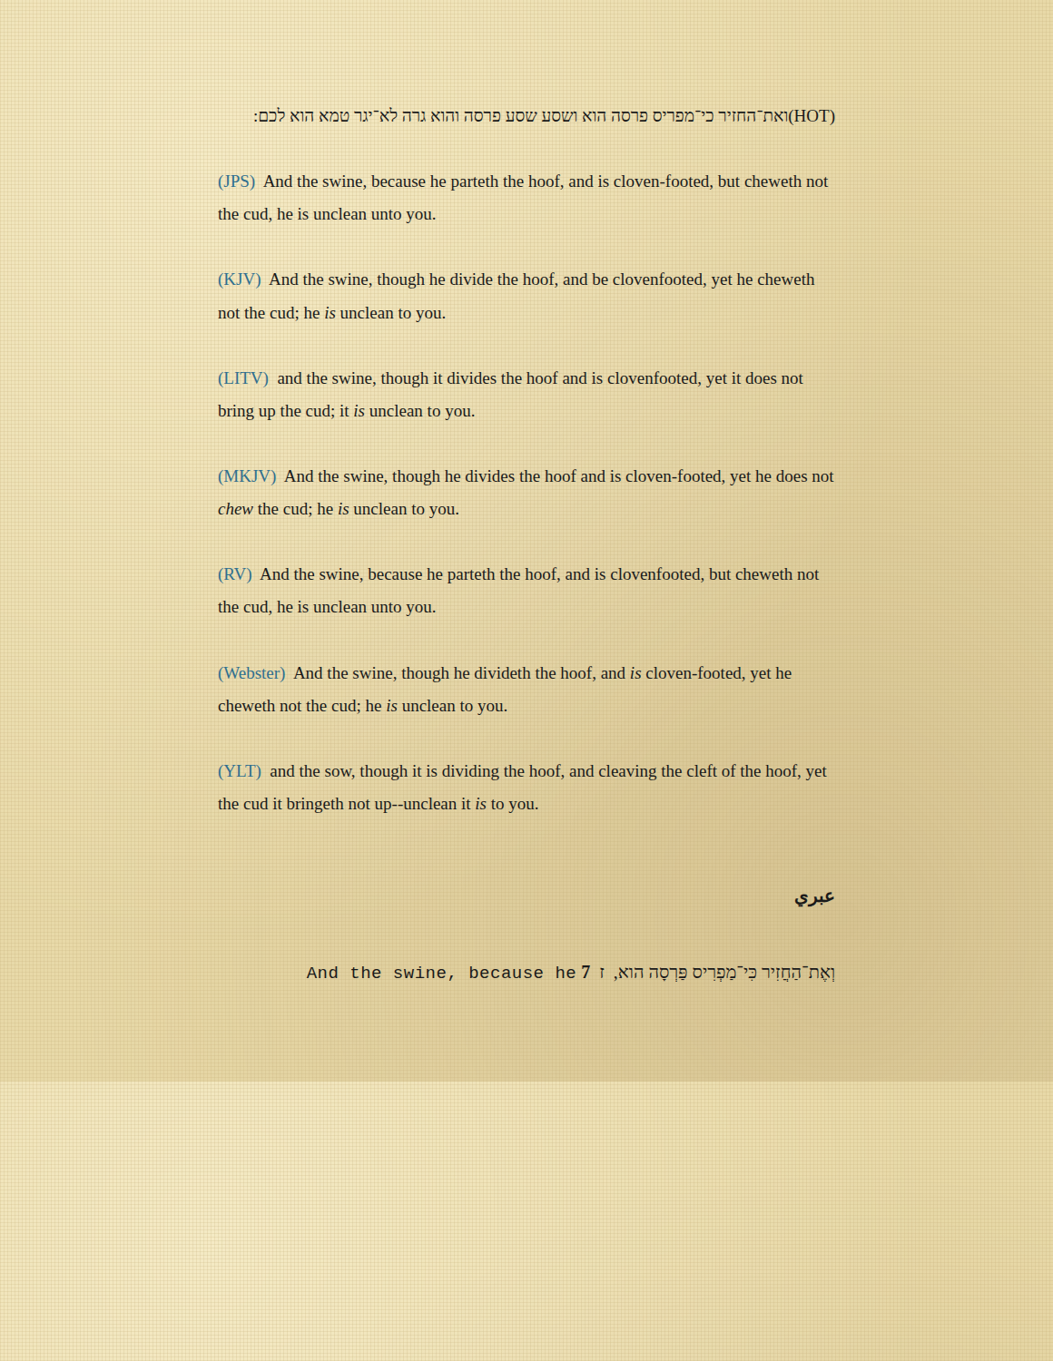(HOT) ואת־החזיר כי־מפריס פרסה הוא ושסע שסע פרסה והוא גרה לא־יגר טמא הוא לכם:
(JPS) And the swine, because he parteth the hoof, and is cloven-footed, but cheweth not the cud, he is unclean unto you.
(KJV) And the swine, though he divide the hoof, and be clovenfooted, yet he cheweth not the cud; he is unclean to you.
(LITV) and the swine, though it divides the hoof and is clovenfooted, yet it does not bring up the cud; it is unclean to you.
(MKJV) And the swine, though he divides the hoof and is cloven-footed, yet he does not chew the cud; he is unclean to you.
(RV) And the swine, because he parteth the hoof, and is clovenfooted, but cheweth not the cud, he is unclean unto you.
(Webster) And the swine, though he divideth the hoof, and is cloven-footed, yet he cheweth not the cud; he is unclean to you.
(YLT) and the sow, though it is dividing the hoof, and cleaving the cleft of the hoof, yet the cud it bringeth not up--unclean it is to you.
عبري
וְאֶת־הַחֲזִיר כִּי־מַפְרִיס פַּרְסָה הוא, ז 7 And the swine, because he